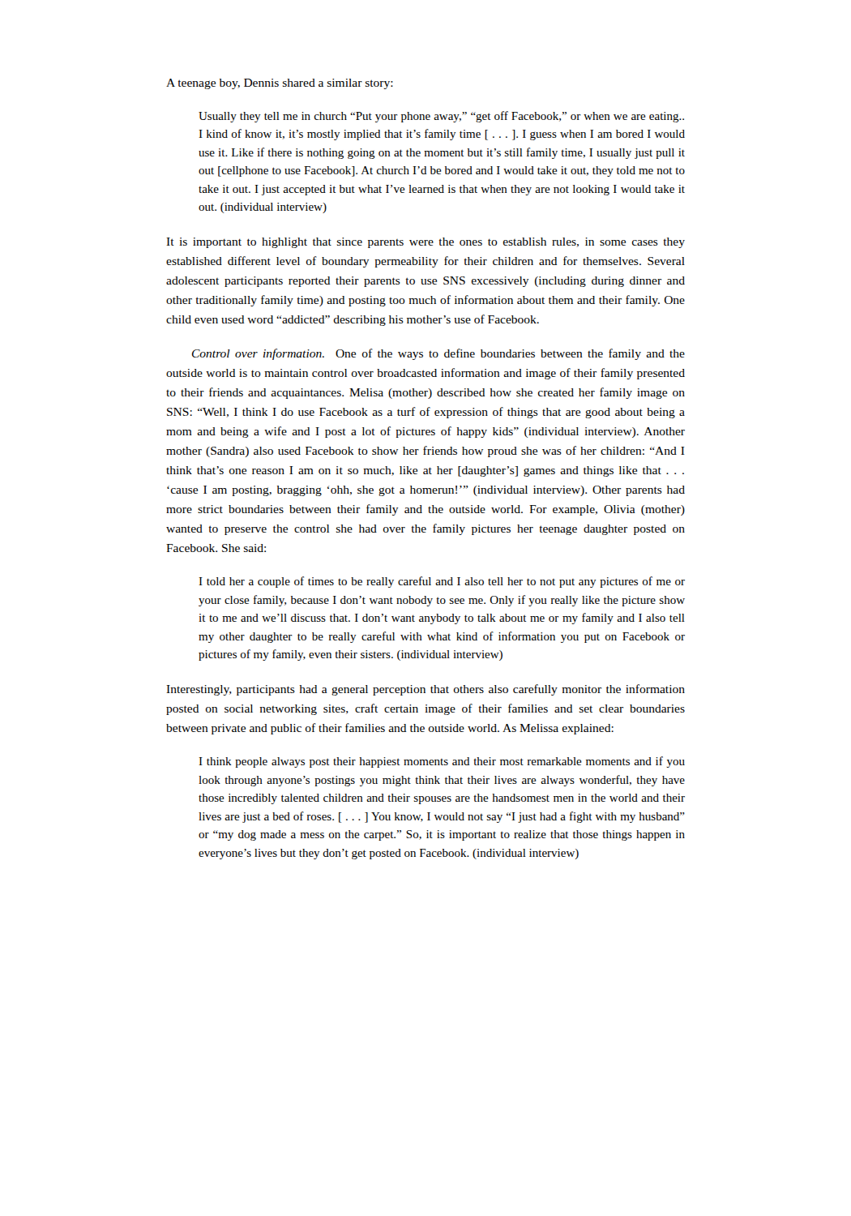A teenage boy, Dennis shared a similar story:
Usually they tell me in church “Put your phone away,” “get off Facebook,” or when we are eating.. I kind of know it, it’s mostly implied that it’s family time [ . . . ]. I guess when I am bored I would use it. Like if there is nothing going on at the moment but it’s still family time, I usually just pull it out [cellphone to use Facebook]. At church I’d be bored and I would take it out, they told me not to take it out. I just accepted it but what I’ve learned is that when they are not looking I would take it out. (individual interview)
It is important to highlight that since parents were the ones to establish rules, in some cases they established different level of boundary permeability for their children and for themselves. Several adolescent participants reported their parents to use SNS excessively (including during dinner and other traditionally family time) and posting too much of information about them and their family. One child even used word “addicted” describing his mother’s use of Facebook.
Control over information. One of the ways to define boundaries between the family and the outside world is to maintain control over broadcasted information and image of their family presented to their friends and acquaintances. Melisa (mother) described how she created her family image on SNS: “Well, I think I do use Facebook as a turf of expression of things that are good about being a mom and being a wife and I post a lot of pictures of happy kids” (individual interview). Another mother (Sandra) also used Facebook to show her friends how proud she was of her children: “And I think that’s one reason I am on it so much, like at her [daughter’s] games and things like that . . . ‘cause I am posting, bragging ‘ohh, she got a homerun!’” (individual interview). Other parents had more strict boundaries between their family and the outside world. For example, Olivia (mother) wanted to preserve the control she had over the family pictures her teenage daughter posted on Facebook. She said:
I told her a couple of times to be really careful and I also tell her to not put any pictures of me or your close family, because I don’t want nobody to see me. Only if you really like the picture show it to me and we’ll discuss that. I don’t want anybody to talk about me or my family and I also tell my other daughter to be really careful with what kind of information you put on Facebook or pictures of my family, even their sisters. (individual interview)
Interestingly, participants had a general perception that others also carefully monitor the information posted on social networking sites, craft certain image of their families and set clear boundaries between private and public of their families and the outside world. As Melissa explained:
I think people always post their happiest moments and their most remarkable moments and if you look through anyone’s postings you might think that their lives are always wonderful, they have those incredibly talented children and their spouses are the handsomest men in the world and their lives are just a bed of roses. [ . . . ] You know, I would not say “I just had a fight with my husband” or “my dog made a mess on the carpet.” So, it is important to realize that those things happen in everyone’s lives but they don’t get posted on Facebook. (individual interview)